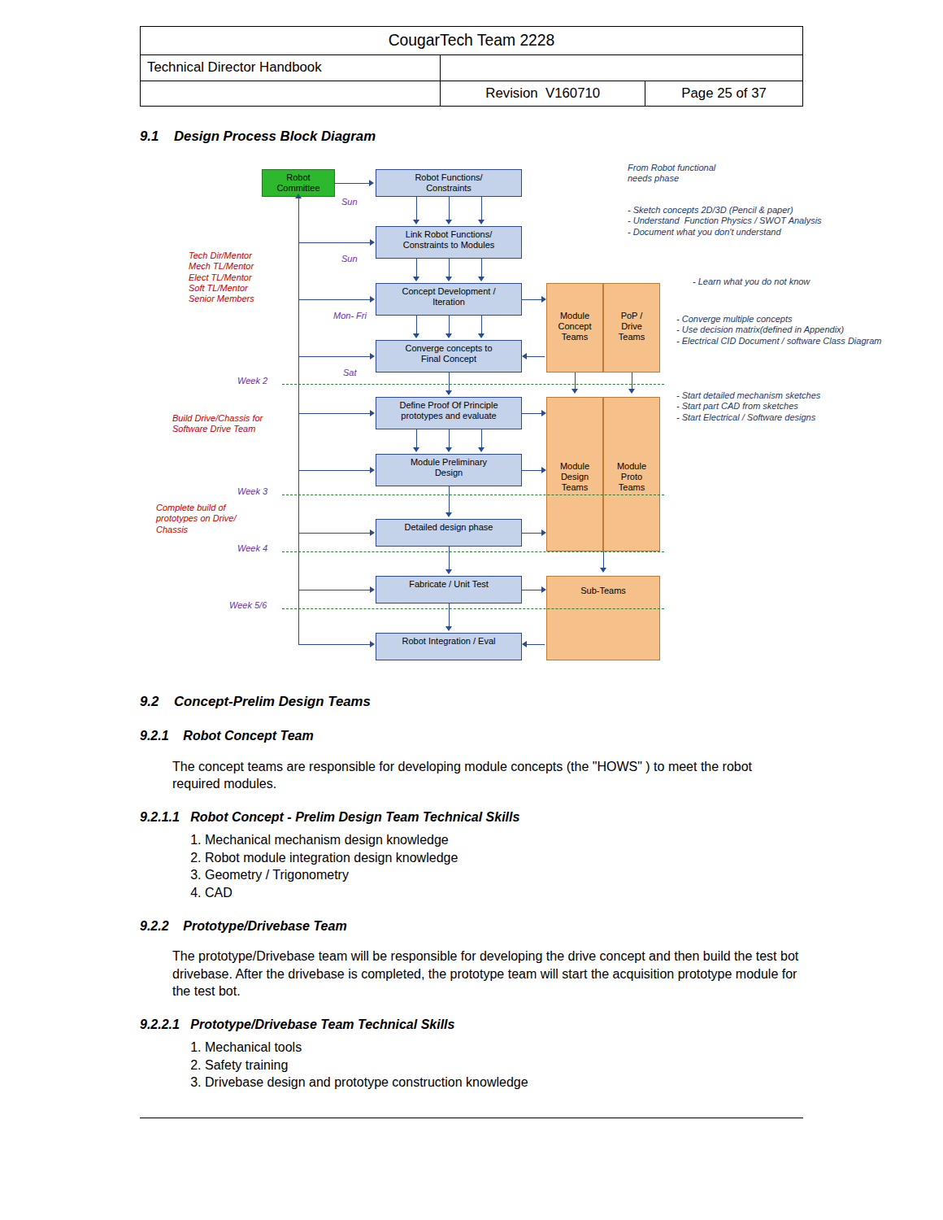| CougarTech Team 2228 |
| Technical Director Handbook | |
| | Revision V160710 | Page 25 of 37 |
9.1 Design Process Block Diagram
Robot
Committee
Robot Functions/
Constraints
Link Robot Functions/
Constraints to Modules
Concept Development /
Iteration
Converge concepts to
Final Concept
Define Proof Of Principle
prototypes and evaluate
Module Preliminary
Design
Detailed design phase
Fabricate / Unit Test
Robot Integration / Eval
Module
Concept
Teams
PoP /
Drive
Teams
Module
Design
Teams
Module
Proto
Teams
Sub-Teams
Sun
Sun
Mon- Fri
Sat
Week 2
Week 3
Week 4
Week 5/6
Tech Dir/Mentor
Mech TL/Mentor
Elect TL/Mentor
Soft TL/Mentor
Senior Members
Build Drive/Chassis for
Software Drive Team
Complete build of
prototypes on Drive/
Chassis
From Robot functional
needs phase
- Sketch concepts 2D/3D (Pencil & paper)
- Understand Function Physics / SWOT Analysis
- Document what you don't understand
- Learn what you do not know
- Converge multiple concepts
- Use decision matrix(defined in Appendix)
- Electrical CID Document / software Class Diagram
- Start detailed mechanism sketches
- Start part CAD from sketches
- Start Electrical / Software designs
9.2 Concept-Prelim Design Teams
9.2.1 Robot Concept Team
The concept teams are responsible for developing module concepts (the "HOWS" ) to meet the robot required modules.
9.2.1.1 Robot Concept - Prelim Design Team Technical Skills
Mechanical mechanism design knowledge
Robot module integration design knowledge
Geometry / Trigonometry
CAD
9.2.2 Prototype/Drivebase Team
The prototype/Drivebase team will be responsible for developing the drive concept and then build the test bot drivebase. After the drivebase is completed, the prototype team will start the acquisition prototype module for the test bot.
9.2.2.1 Prototype/Drivebase Team Technical Skills
Mechanical tools
Safety training
Drivebase design and prototype construction knowledge